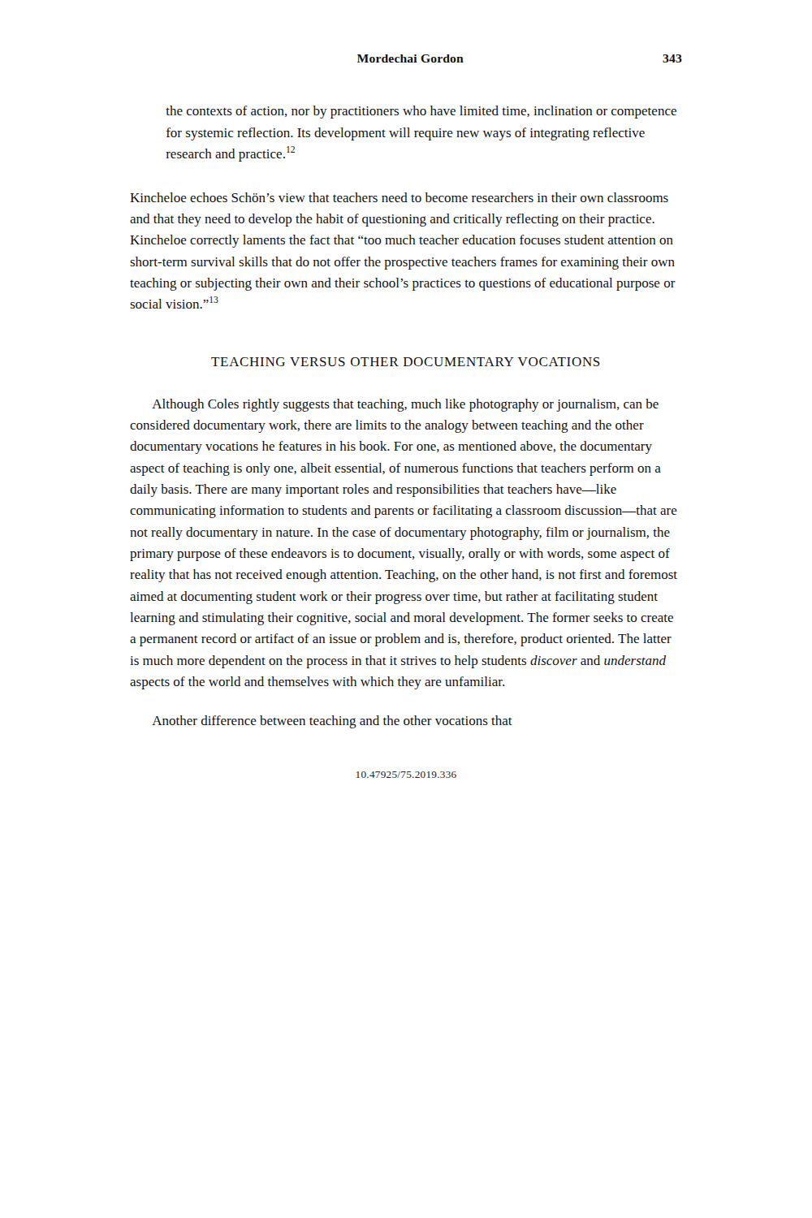Mordechai Gordon 343
the contexts of action, nor by practitioners who have limited time, inclination or competence for systemic reflection. Its development will require new ways of integrating reflective research and practice.12
Kincheloe echoes Schön’s view that teachers need to become researchers in their own classrooms and that they need to develop the habit of questioning and critically reflecting on their practice. Kincheloe correctly laments the fact that “too much teacher education focuses student attention on short-term survival skills that do not offer the prospective teachers frames for examining their own teaching or subjecting their own and their school’s practices to questions of educational purpose or social vision.”13
Teaching versus other documentary vocations
Although Coles rightly suggests that teaching, much like photography or journalism, can be considered documentary work, there are limits to the analogy between teaching and the other documentary vocations he features in his book. For one, as mentioned above, the documentary aspect of teaching is only one, albeit essential, of numerous functions that teachers perform on a daily basis. There are many important roles and responsibilities that teachers have—like communicating information to students and parents or facilitating a classroom discussion—that are not really documentary in nature. In the case of documentary photography, film or journalism, the primary purpose of these endeavors is to document, visually, orally or with words, some aspect of reality that has not received enough attention. Teaching, on the other hand, is not first and foremost aimed at documenting student work or their progress over time, but rather at facilitating student learning and stimulating their cognitive, social and moral development. The former seeks to create a permanent record or artifact of an issue or problem and is, therefore, product oriented. The latter is much more dependent on the process in that it strives to help students discover and understand aspects of the world and themselves with which they are unfamiliar.
Another difference between teaching and the other vocations that
10.47925/75.2019.336